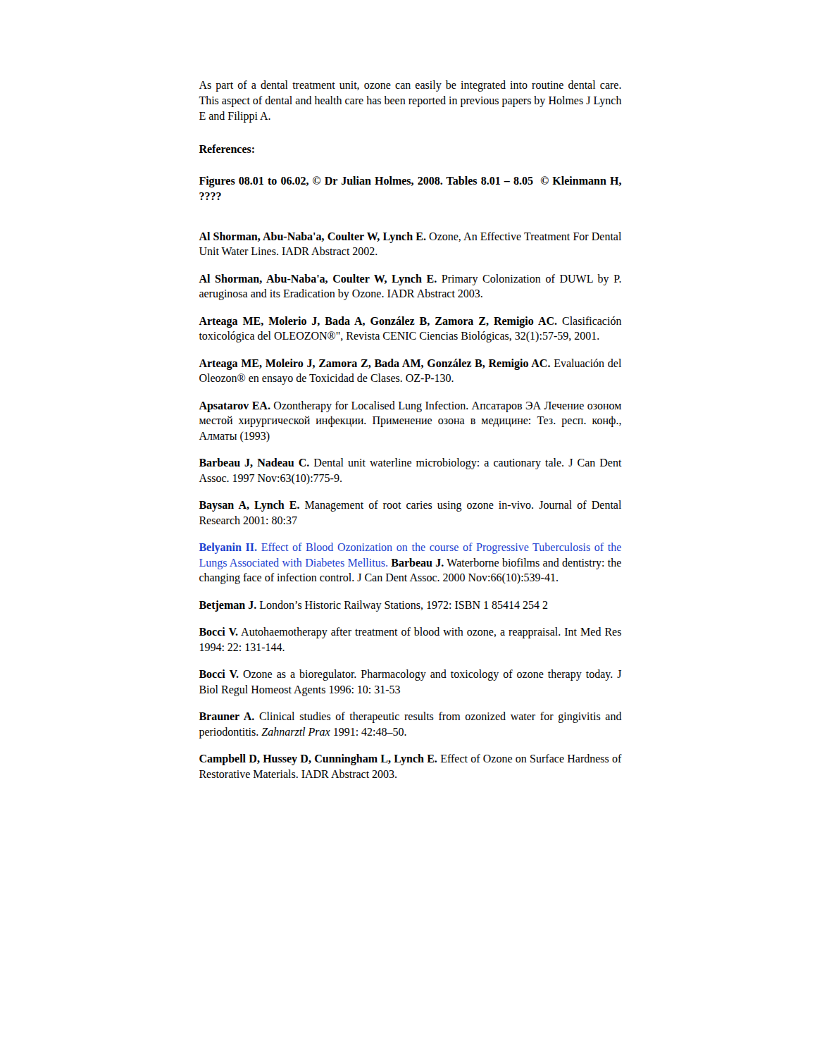As part of a dental treatment unit, ozone can easily be integrated into routine dental care. This aspect of dental and health care has been reported in previous papers by Holmes J Lynch E and Filippi A.
References:
Figures 08.01 to 06.02, © Dr Julian Holmes, 2008. Tables 8.01 – 8.05 © Kleinmann H, ????
Al Shorman, Abu-Naba'a, Coulter W, Lynch E. Ozone, An Effective Treatment For Dental Unit Water Lines. IADR Abstract 2002.
Al Shorman, Abu-Naba'a, Coulter W, Lynch E. Primary Colonization of DUWL by P. aeruginosa and its Eradication by Ozone. IADR Abstract 2003.
Arteaga ME, Molerio J, Bada A, González B, Zamora Z, Remigio AC. Clasificación toxicológica del OLEOZON®", Revista CENIC Ciencias Biológicas, 32(1):57-59, 2001.
Arteaga ME, Moleiro J, Zamora Z, Bada AM, González B, Remigio AC. Evaluación del Oleozon® en ensayo de Toxicidad de Clases. OZ-P-130.
Apsatarov EA. Ozontherapy for Localised Lung Infection. Апсатаров ЭА Лечение озоном местой хирургической инфекции. Применение озона в медицине: Тез. респ. конф., Алматы (1993)
Barbeau J, Nadeau C. Dental unit waterline microbiology: a cautionary tale. J Can Dent Assoc. 1997 Nov:63(10):775-9.
Baysan A, Lynch E. Management of root caries using ozone in-vivo. Journal of Dental Research 2001: 80:37
Belyanin II. Effect of Blood Ozonization on the course of Progressive Tuberculosis of the Lungs Associated with Diabetes Mellitus. Barbeau J. Waterborne biofilms and dentistry: the changing face of infection control. J Can Dent Assoc. 2000 Nov:66(10):539-41.
Betjeman J. London’s Historic Railway Stations, 1972: ISBN 1 85414 254 2
Bocci V. Autohaemotherapy after treatment of blood with ozone, a reappraisal. Int Med Res 1994: 22: 131-144.
Bocci V. Ozone as a bioregulator. Pharmacology and toxicology of ozone therapy today. J Biol Regul Homeost Agents 1996: 10: 31-53
Brauner A. Clinical studies of therapeutic results from ozonized water for gingivitis and periodontitis. Zahnarztl Prax 1991: 42:48–50.
Campbell D, Hussey D, Cunningham L, Lynch E. Effect of Ozone on Surface Hardness of Restorative Materials. IADR Abstract 2003.